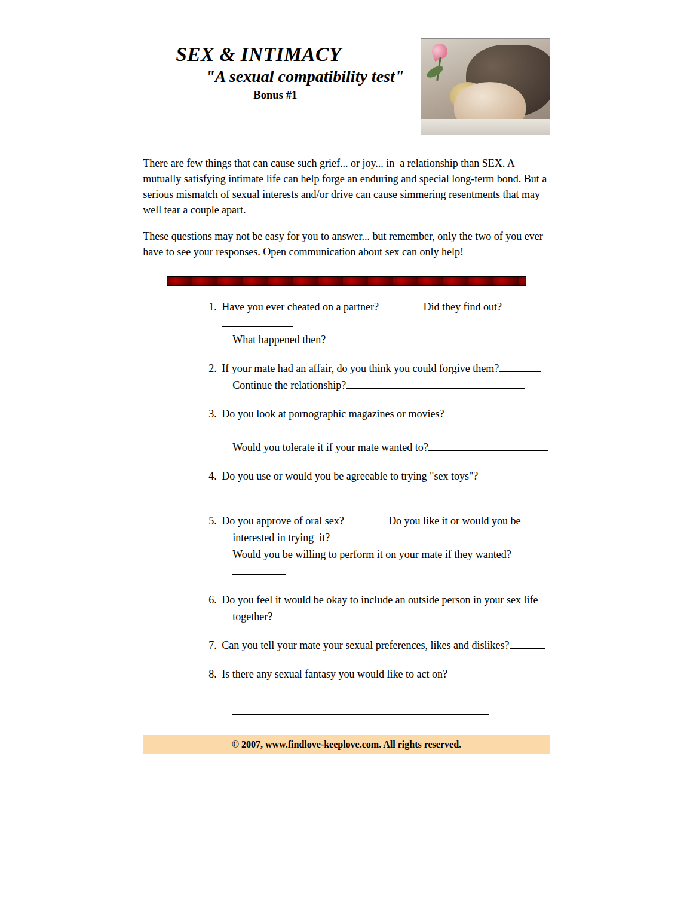SEX & INTIMACY
"A sexual compatibility test"
Bonus #1
There are few things that can cause such grief... or joy... in a relationship than SEX. A mutually satisfying intimate life can help forge an enduring and special long-term bond. But a serious mismatch of sexual interests and/or drive can cause simmering resentments that may well tear a couple apart.
These questions may not be easy for you to answer... but remember, only the two of you ever have to see your responses. Open communication about sex can only help!
Have you ever cheated on a partner? Did they find out? What happened then?
If your mate had an affair, do you think you could forgive them? Continue the relationship?
Do you look at pornographic magazines or movies? Would you tolerate it if your mate wanted to?
Do you use or would you be agreeable to trying "sex toys"?
Do you approve of oral sex? Do you like it or would you be interested in trying it? Would you be willing to perform it on your mate if they wanted?
Do you feel it would be okay to include an outside person in your sex life together?
Can you tell your mate your sexual preferences, likes and dislikes?
Is there any sexual fantasy you would like to act on?
© 2007, www.findlove-keeplove.com. All rights reserved.